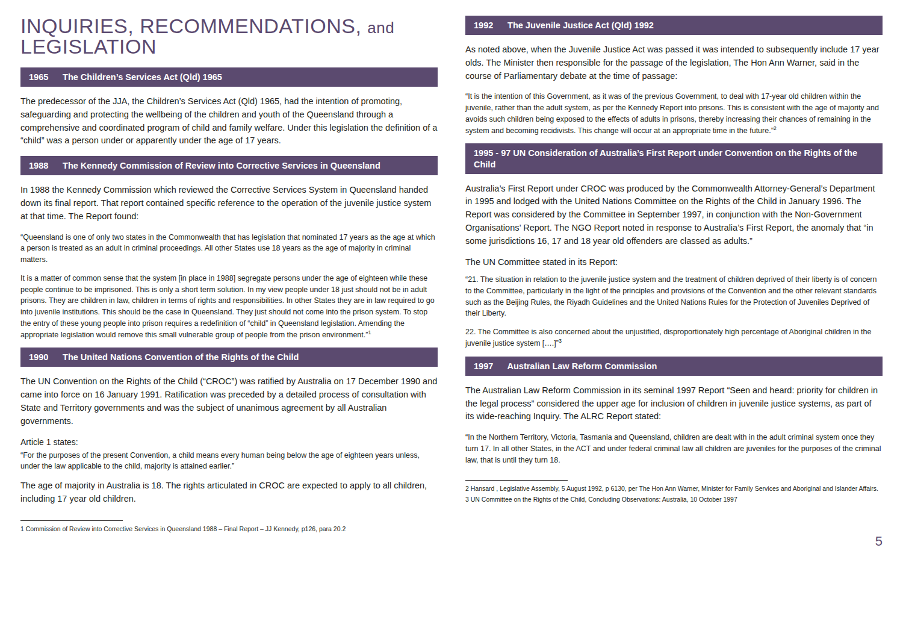INQUIRIES, RECOMMENDATIONS, and LEGISLATION
1965 The Children’s Services Act (Qld) 1965
The predecessor of the JJA, the Children’s Services Act (Qld) 1965, had the intention of promoting, safeguarding and protecting the wellbeing of the children and youth of the Queensland through a comprehensive and coordinated program of child and family welfare. Under this legislation the definition of a “child” was a person under or apparently under the age of 17 years.
1988 The Kennedy Commission of Review into Corrective Services in Queensland
In 1988 the Kennedy Commission which reviewed the Corrective Services System in Queensland handed down its final report. That report contained specific reference to the operation of the juvenile justice system at that time. The Report found:
“Queensland is one of only two states in the Commonwealth that has legislation that nominated 17 years as the age at which a person is treated as an adult in criminal proceedings. All other States use 18 years as the age of majority in criminal matters.
It is a matter of common sense that the system [in place in 1988] segregate persons under the age of eighteen while these people continue to be imprisoned. This is only a short term solution. In my view people under 18 just should not be in adult prisons. They are children in law, children in terms of rights and responsibilities. In other States they are in law required to go into juvenile institutions. This should be the case in Queensland. They just should not come into the prison system. To stop the entry of these young people into prison requires a redefinition of “child” in Queensland legislation. Amending the appropriate legislation would remove this small vulnerable group of people from the prison environment.”1
1990 The United Nations Convention of the Rights of the Child
The UN Convention on the Rights of the Child (“CROC”) was ratified by Australia on 17 December 1990 and came into force on 16 January 1991. Ratification was preceded by a detailed process of consultation with State and Territory governments and was the subject of unanimous agreement by all Australian governments.
Article 1 states:
“For the purposes of the present Convention, a child means every human being below the age of eighteen years unless, under the law applicable to the child, majority is attained earlier.”
The age of majority in Australia is 18. The rights articulated in CROC are expected to apply to all children, including 17 year old children.
1 Commission of Review into Corrective Services in Queensland 1988 – Final Report – JJ Kennedy, p126, para 20.2
1992 The Juvenile Justice Act (Qld) 1992
As noted above, when the Juvenile Justice Act was passed it was intended to subsequently include 17 year olds. The Minister then responsible for the passage of the legislation, The Hon Ann Warner, said in the course of Parliamentary debate at the time of passage:
“It is the intention of this Government, as it was of the previous Government, to deal with 17-year old children within the juvenile, rather than the adult system, as per the Kennedy Report into prisons. This is consistent with the age of majority and avoids such children being exposed to the effects of adults in prisons, thereby increasing their chances of remaining in the system and becoming recidivists. This change will occur at an appropriate time in the future.”2
1995 - 97 UN Consideration of Australia’s First Report under Convention on the Rights of the Child
Australia’s First Report under CROC was produced by the Commonwealth Attorney-General’s Department in 1995 and lodged with the United Nations Committee on the Rights of the Child in January 1996. The Report was considered by the Committee in September 1997, in conjunction with the Non-Government Organisations’ Report. The NGO Report noted in response to Australia’s First Report, the anomaly that “in some jurisdictions 16, 17 and 18 year old offenders are classed as adults.”
The UN Committee stated in its Report:
“21. The situation in relation to the juvenile justice system and the treatment of children deprived of their liberty is of concern to the Committee, particularly in the light of the principles and provisions of the Convention and the other relevant standards such as the Beijing Rules, the Riyadh Guidelines and the United Nations Rules for the Protection of Juveniles Deprived of their Liberty.
22. The Committee is also concerned about the unjustified, disproportionately high percentage of Aboriginal children in the juvenile justice system [….]”3
1997 Australian Law Reform Commission
The Australian Law Reform Commission in its seminal 1997 Report “Seen and heard: priority for children in the legal process” considered the upper age for inclusion of children in juvenile justice systems, as part of its wide-reaching Inquiry. The ALRC Report stated:
“In the Northern Territory, Victoria, Tasmania and Queensland, children are dealt with in the adult criminal system once they turn 17. In all other States, in the ACT and under federal criminal law all children are juveniles for the purposes of the criminal law, that is until they turn 18.
2 Hansard , Legislative Assembly, 5 August 1992, p 6130, per The Hon Ann Warner, Minister for Family Services and Aboriginal and Islander Affairs.
3 UN Committee on the Rights of the Child, Concluding Observations: Australia, 10 October 1997
5